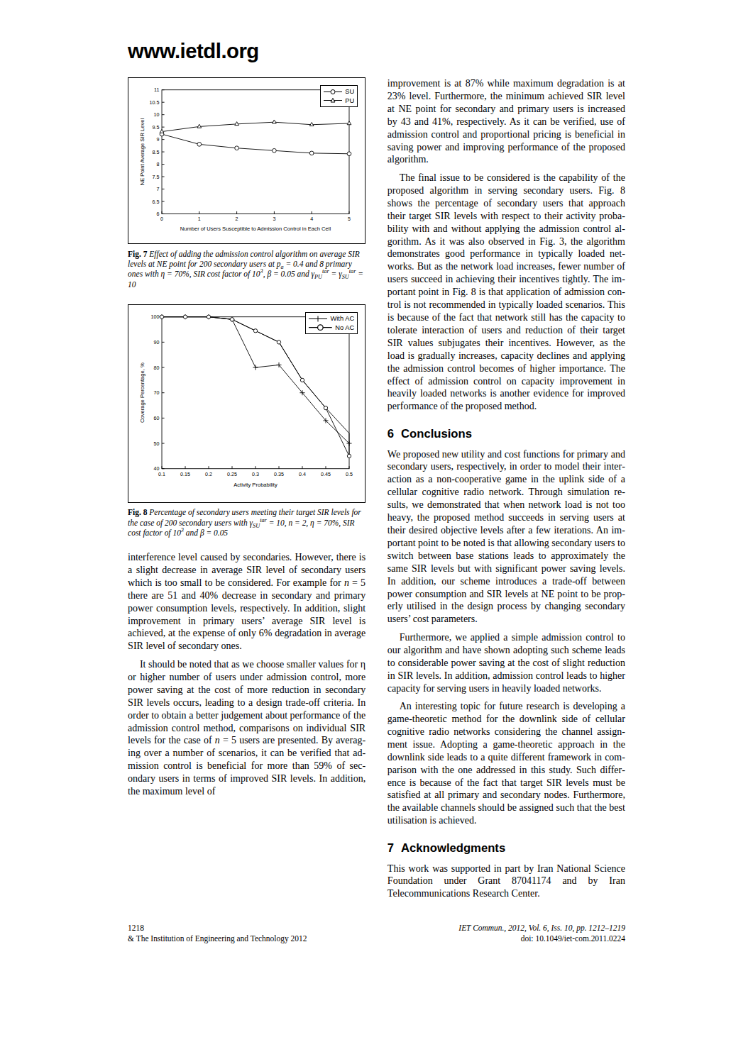www.ietdl.org
11 10.5 10 9.5 9 8.5 8 7.5 7 6.5 6 0 1 2 3 4 5 NE Point Average SIR Level Number of Users Susceptible to Admission Control in Each Cell
SU
PU
Fig. 7 Effect of adding the admission control algorithm on average SIR levels at NE point for 200 secondary users at pa = 0.4 and 8 primary ones with η = 70%, SIR cost factor of 103, β = 0.05 and γPUtar = γSUtar = 10
100 90 80 70 60 50 40 0.1 0.15 0.2 0.25 0.3 0.35 0.4 0.45 0.5 Coverage Percentage, % Activity Probability
With AC
No AC
Fig. 8 Percentage of secondary users meeting their target SIR levels for the case of 200 secondary users with γSUtar = 10, n = 2, η = 70%, SIR cost factor of 103 and β = 0.05
interference level caused by secondaries. However, there is a slight decrease in average SIR level of secondary users which is too small to be considered. For example for n = 5 there are 51 and 40% decrease in secondary and primary power consumption levels, respectively. In addition, slight improvement in primary users’ average SIR level is achieved, at the expense of only 6% degradation in average SIR level of secondary ones.
It should be noted that as we choose smaller values for η or higher number of users under admission control, more power saving at the cost of more reduction in secondary SIR levels occurs, leading to a design trade-off criteria. In order to obtain a better judgement about performance of the admission control method, comparisons on individual SIR levels for the case of n = 5 users are presented. By averaging over a number of scenarios, it can be verified that admission control is beneficial for more than 59% of secondary users in terms of improved SIR levels. In addition, the maximum level of
improvement is at 87% while maximum degradation is at 23% level. Furthermore, the minimum achieved SIR level at NE point for secondary and primary users is increased by 43 and 41%, respectively. As it can be verified, use of admission control and proportional pricing is beneficial in saving power and improving performance of the proposed algorithm.
The final issue to be considered is the capability of the proposed algorithm in serving secondary users. Fig. 8 shows the percentage of secondary users that approach their target SIR levels with respect to their activity probability with and without applying the admission control algorithm. As it was also observed in Fig. 3, the algorithm demonstrates good performance in typically loaded networks. But as the network load increases, fewer number of users succeed in achieving their incentives tightly. The important point in Fig. 8 is that application of admission control is not recommended in typically loaded scenarios. This is because of the fact that network still has the capacity to tolerate interaction of users and reduction of their target SIR values subjugates their incentives. However, as the load is gradually increases, capacity declines and applying the admission control becomes of higher importance. The effect of admission control on capacity improvement in heavily loaded networks is another evidence for improved performance of the proposed method.
6 Conclusions
We proposed new utility and cost functions for primary and secondary users, respectively, in order to model their interaction as a non-cooperative game in the uplink side of a cellular cognitive radio network. Through simulation results, we demonstrated that when network load is not too heavy, the proposed method succeeds in serving users at their desired objective levels after a few iterations. An important point to be noted is that allowing secondary users to switch between base stations leads to approximately the same SIR levels but with significant power saving levels. In addition, our scheme introduces a trade-off between power consumption and SIR levels at NE point to be properly utilised in the design process by changing secondary users’ cost parameters.
Furthermore, we applied a simple admission control to our algorithm and have shown adopting such scheme leads to considerable power saving at the cost of slight reduction in SIR levels. In addition, admission control leads to higher capacity for serving users in heavily loaded networks.
An interesting topic for future research is developing a game-theoretic method for the downlink side of cellular cognitive radio networks considering the channel assignment issue. Adopting a game-theoretic approach in the downlink side leads to a quite different framework in comparison with the one addressed in this study. Such difference is because of the fact that target SIR levels must be satisfied at all primary and secondary nodes. Furthermore, the available channels should be assigned such that the best utilisation is achieved.
7 Acknowledgments
This work was supported in part by Iran National Science Foundation under Grant 87041174 and by Iran Telecommunications Research Center.
1218
& The Institution of Engineering and Technology 2012
IET Commun., 2012, Vol. 6, Iss. 10, pp. 1212–1219
doi: 10.1049/iet-com.2011.0224